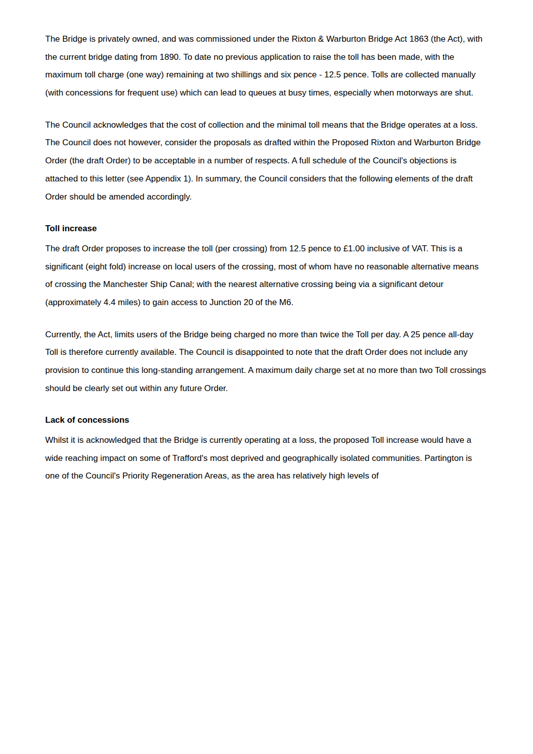The Bridge is privately owned, and was commissioned under the Rixton & Warburton Bridge Act 1863 (the Act), with the current bridge dating from 1890. To date no previous application to raise the toll has been made, with the maximum toll charge (one way) remaining at two shillings and six pence - 12.5 pence. Tolls are collected manually (with concessions for frequent use) which can lead to queues at busy times, especially when motorways are shut.
The Council acknowledges that the cost of collection and the minimal toll means that the Bridge operates at a loss. The Council does not however, consider the proposals as drafted within the Proposed Rixton and Warburton Bridge Order (the draft Order) to be acceptable in a number of respects. A full schedule of the Council's objections is attached to this letter (see Appendix 1). In summary, the Council considers that the following elements of the draft Order should be amended accordingly.
Toll increase
The draft Order proposes to increase the toll (per crossing) from 12.5 pence to £1.00 inclusive of VAT. This is a significant (eight fold) increase on local users of the crossing, most of whom have no reasonable alternative means of crossing the Manchester Ship Canal; with the nearest alternative crossing being via a significant detour (approximately 4.4 miles) to gain access to Junction 20 of the M6.
Currently, the Act, limits users of the Bridge being charged no more than twice the Toll per day. A 25 pence all-day Toll is therefore currently available. The Council is disappointed to note that the draft Order does not include any provision to continue this long-standing arrangement. A maximum daily charge set at no more than two Toll crossings should be clearly set out within any future Order.
Lack of concessions
Whilst it is acknowledged that the Bridge is currently operating at a loss, the proposed Toll increase would have a wide reaching impact on some of Trafford's most deprived and geographically isolated communities. Partington is one of the Council's Priority Regeneration Areas, as the area has relatively high levels of